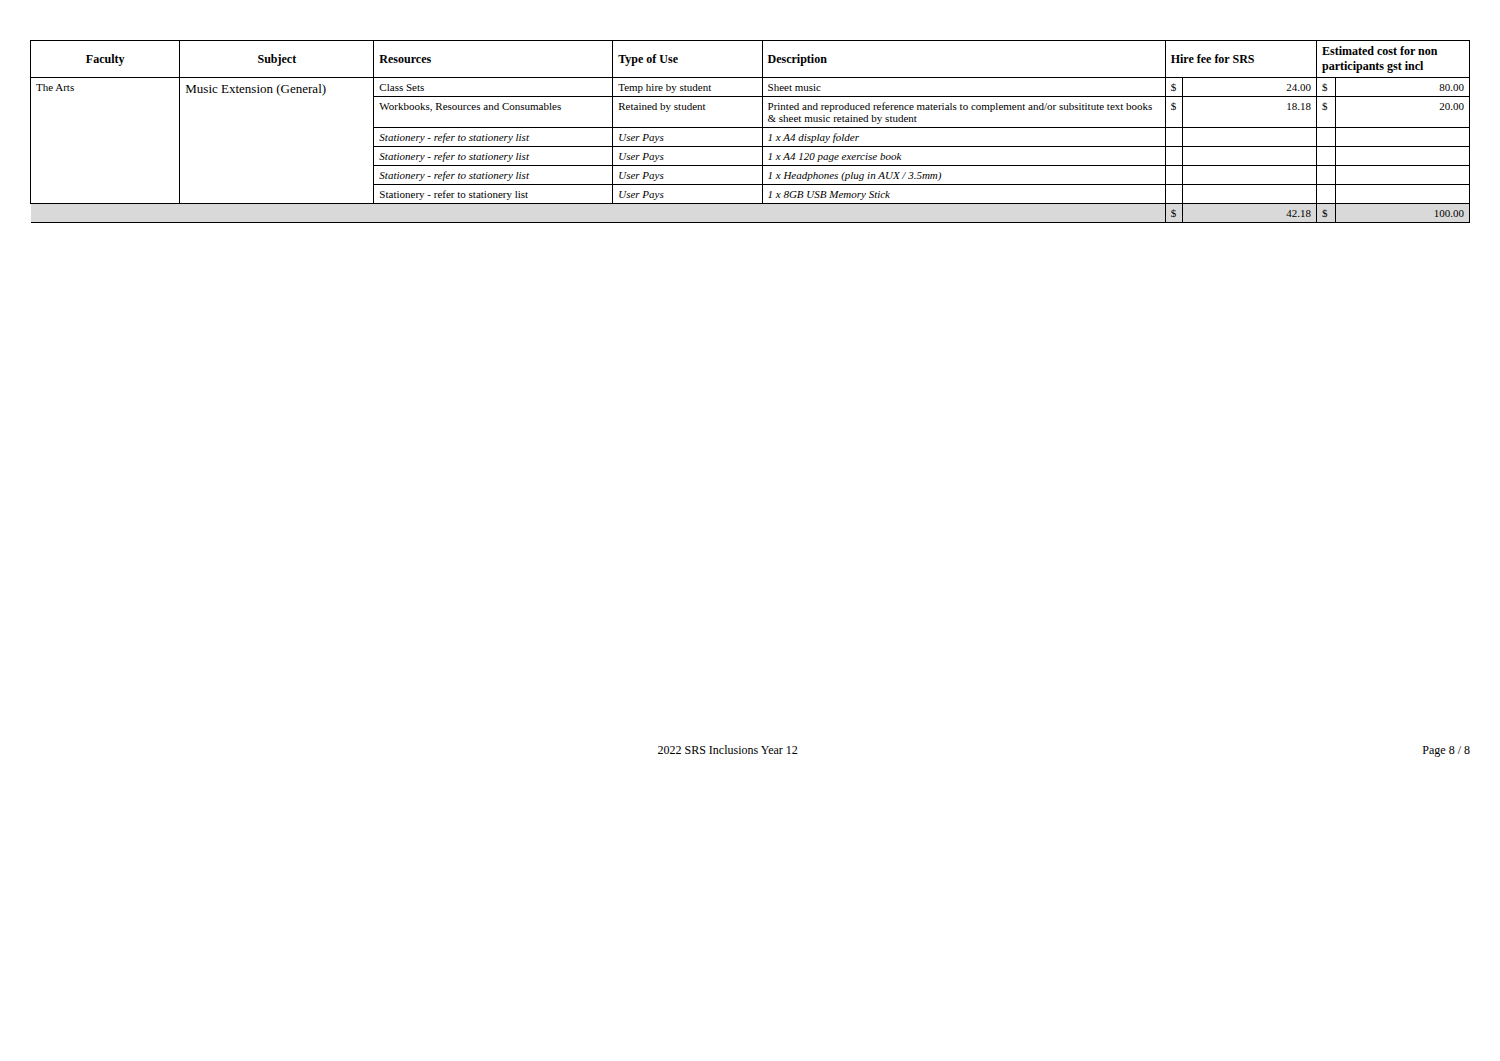| Faculty | Subject | Resources | Type of Use | Description | Hire fee for SRS | Estimated cost for non participants gst incl |
| --- | --- | --- | --- | --- | --- | --- |
| The Arts | Music Extension (General) | Class Sets | Temp hire by student | Sheet music | $ | 24.00 | $ | 80.00 |
| Workbooks, Resources and Consumables | Retained by student | Printed and reproduced reference materials to complement and/or subsititute text books & sheet music retained by student | $ | 18.18 | $ | 20.00 |
| Stationery - refer to stationery list | User Pays | 1 x A4 display folder | | | | |
| Stationery - refer to stationery list | User Pays | 1 x A4 120 page exercise book | | | | |
| Stationery - refer to stationery list | User Pays | 1 x Headphones (plug in AUX / 3.5mm) | | | | |
| Stationery - refer to stationery list | User Pays | 1 x 8GB USB Memory Stick | | | | |
| | | | | | $ | 42.18 | $ | 100.00 |
2022 SRS Inclusions Year 12
Page 8 / 8